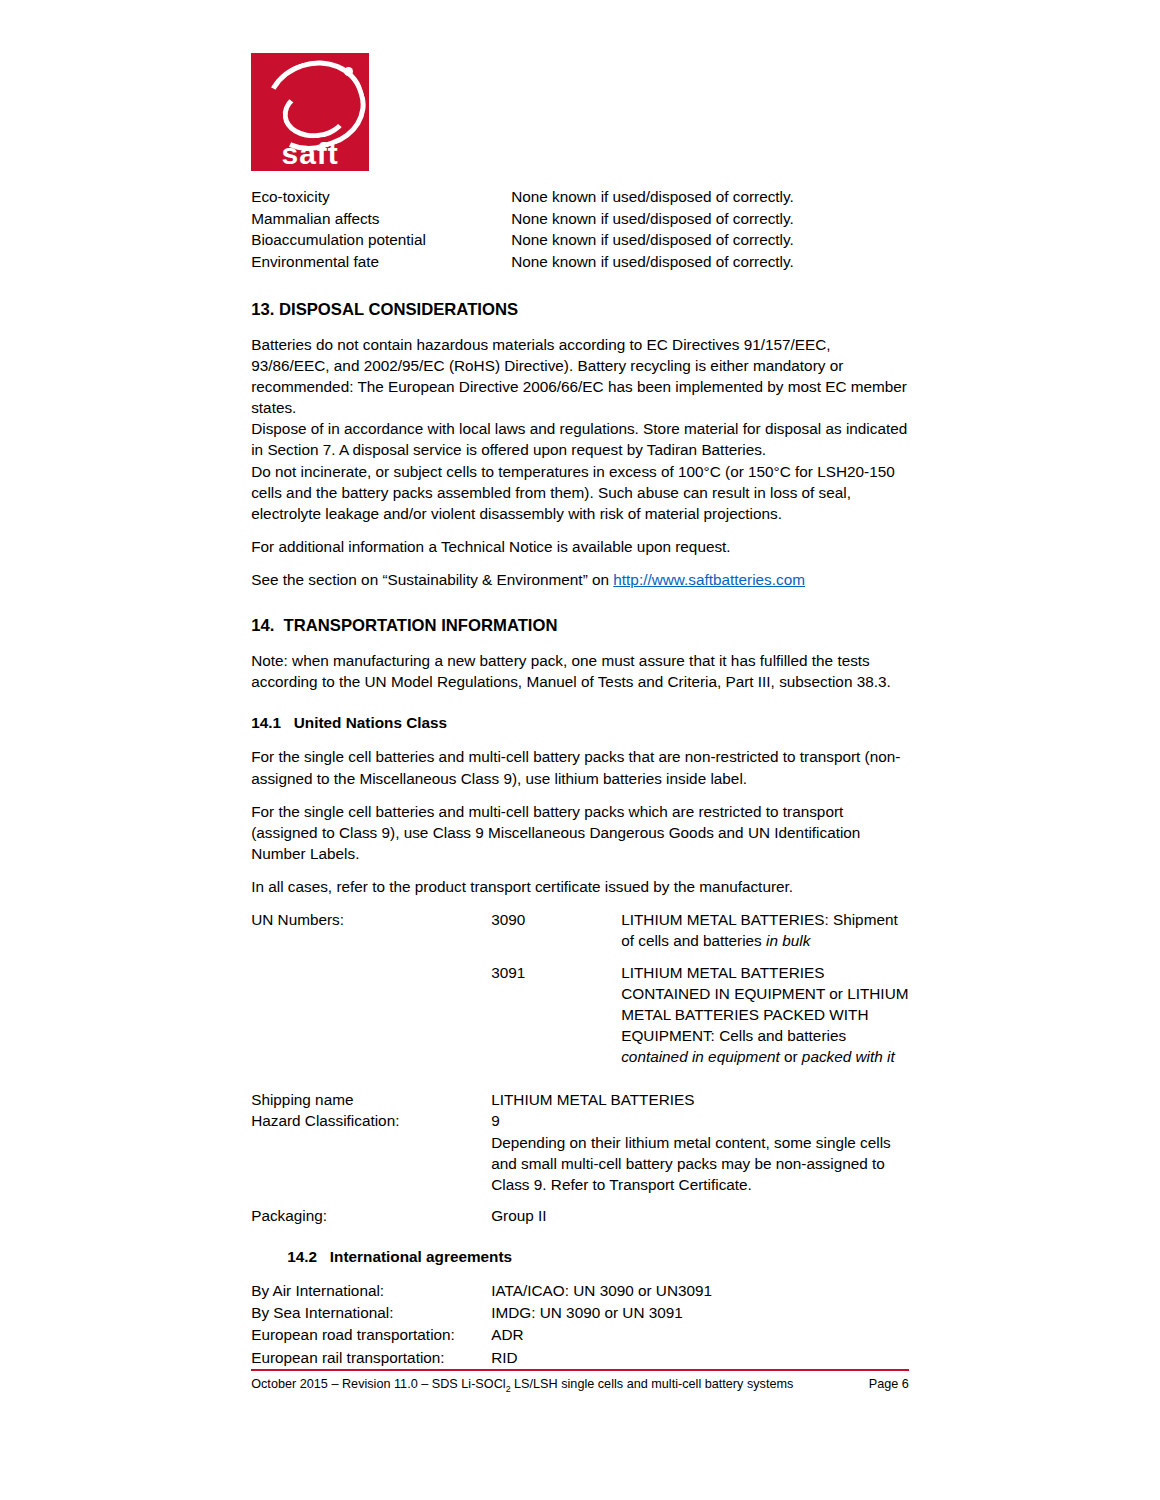saft
| Eco-toxicity | None known if used/disposed of correctly. |
| Mammalian affects | None known if used/disposed of correctly. |
| Bioaccumulation potential | None known if used/disposed of correctly. |
| Environmental fate | None known if used/disposed of correctly. |
13. DISPOSAL CONSIDERATIONS
Batteries do not contain hazardous materials according to EC Directives 91/157/EEC, 93/86/EEC, and 2002/95/EC (RoHS) Directive). Battery recycling is either mandatory or recommended: The European Directive 2006/66/EC has been implemented by most EC member states.
Dispose of in accordance with local laws and regulations. Store material for disposal as indicated in Section 7. A disposal service is offered upon request by Tadiran Batteries.
Do not incinerate, or subject cells to temperatures in excess of 100°C (or 150°C for LSH20-150 cells and the battery packs assembled from them). Such abuse can result in loss of seal, electrolyte leakage and/or violent disassembly with risk of material projections.
For additional information a Technical Notice is available upon request.
See the section on “Sustainability & Environment” on http://www.saftbatteries.com
14. TRANSPORTATION INFORMATION
Note: when manufacturing a new battery pack, one must assure that it has fulfilled the tests according to the UN Model Regulations, Manuel of Tests and Criteria, Part III, subsection 38.3.
14.1 United Nations Class
For the single cell batteries and multi-cell battery packs that are non-restricted to transport (non-assigned to the Miscellaneous Class 9), use lithium batteries inside label.
For the single cell batteries and multi-cell battery packs which are restricted to transport (assigned to Class 9), use Class 9 Miscellaneous Dangerous Goods and UN Identification Number Labels.
In all cases, refer to the product transport certificate issued by the manufacturer.
| UN Numbers: | 3090 | LITHIUM METAL BATTERIES: Shipment of cells and batteries in bulk |
| | 3091 | LITHIUM METAL BATTERIES CONTAINED IN EQUIPMENT or LITHIUM METAL BATTERIES PACKED WITH EQUIPMENT: Cells and batteries contained in equipment or packed with it |
| Shipping name | LITHIUM METAL BATTERIES |
| Hazard Classification: | 9 |
| | Depending on their lithium metal content, some single cells and small multi-cell battery packs may be non-assigned to Class 9. Refer to Transport Certificate. |
| Packaging: | Group II |
14.2 International agreements
| By Air International: | IATA/ICAO: UN 3090 or UN3091 |
| By Sea International: | IMDG: UN 3090 or UN 3091 |
| European road transportation: | ADR |
| European rail transportation: | RID |
October 2015 – Revision 11.0 – SDS Li-SOCl2 LS/LSH single cells and multi-cell battery systems
Page 6